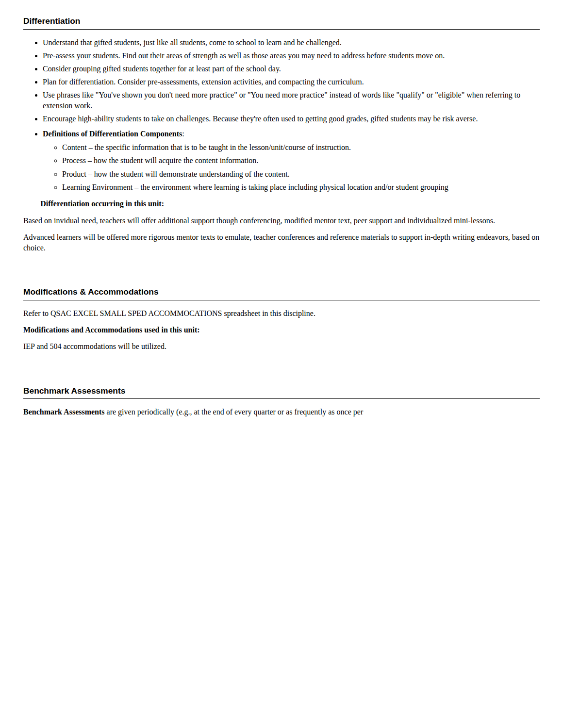Differentiation
Understand that gifted students, just like all students, come to school to learn and be challenged.
Pre-assess your students. Find out their areas of strength as well as those areas you may need to address before students move on.
Consider grouping gifted students together for at least part of the school day.
Plan for differentiation. Consider pre-assessments, extension activities, and compacting the curriculum.
Use phrases like "You've shown you don't need more practice" or "You need more practice" instead of words like "qualify" or "eligible" when referring to extension work.
Encourage high-ability students to take on challenges. Because they're often used to getting good grades, gifted students may be risk averse.
Definitions of Differentiation Components:
Content – the specific information that is to be taught in the lesson/unit/course of instruction.
Process – how the student will acquire the content information.
Product – how the student will demonstrate understanding of the content.
Learning Environment – the environment where learning is taking place including physical location and/or student grouping
Differentiation occurring in this unit:
Based on invidual need, teachers will offer additional support though conferencing, modified mentor text, peer support and individualized mini-lessons.
Advanced learners will be offered more rigorous mentor texts to emulate, teacher conferences and reference materials to support in-depth writing endeavors, based on choice.
Modifications & Accommodations
Refer to QSAC EXCEL SMALL SPED ACCOMMOCATIONS spreadsheet in this discipline.
Modifications and Accommodations used in this unit:
IEP and 504 accommodations will be utilized.
Benchmark Assessments
Benchmark Assessments are given periodically (e.g., at the end of every quarter or as frequently as once per